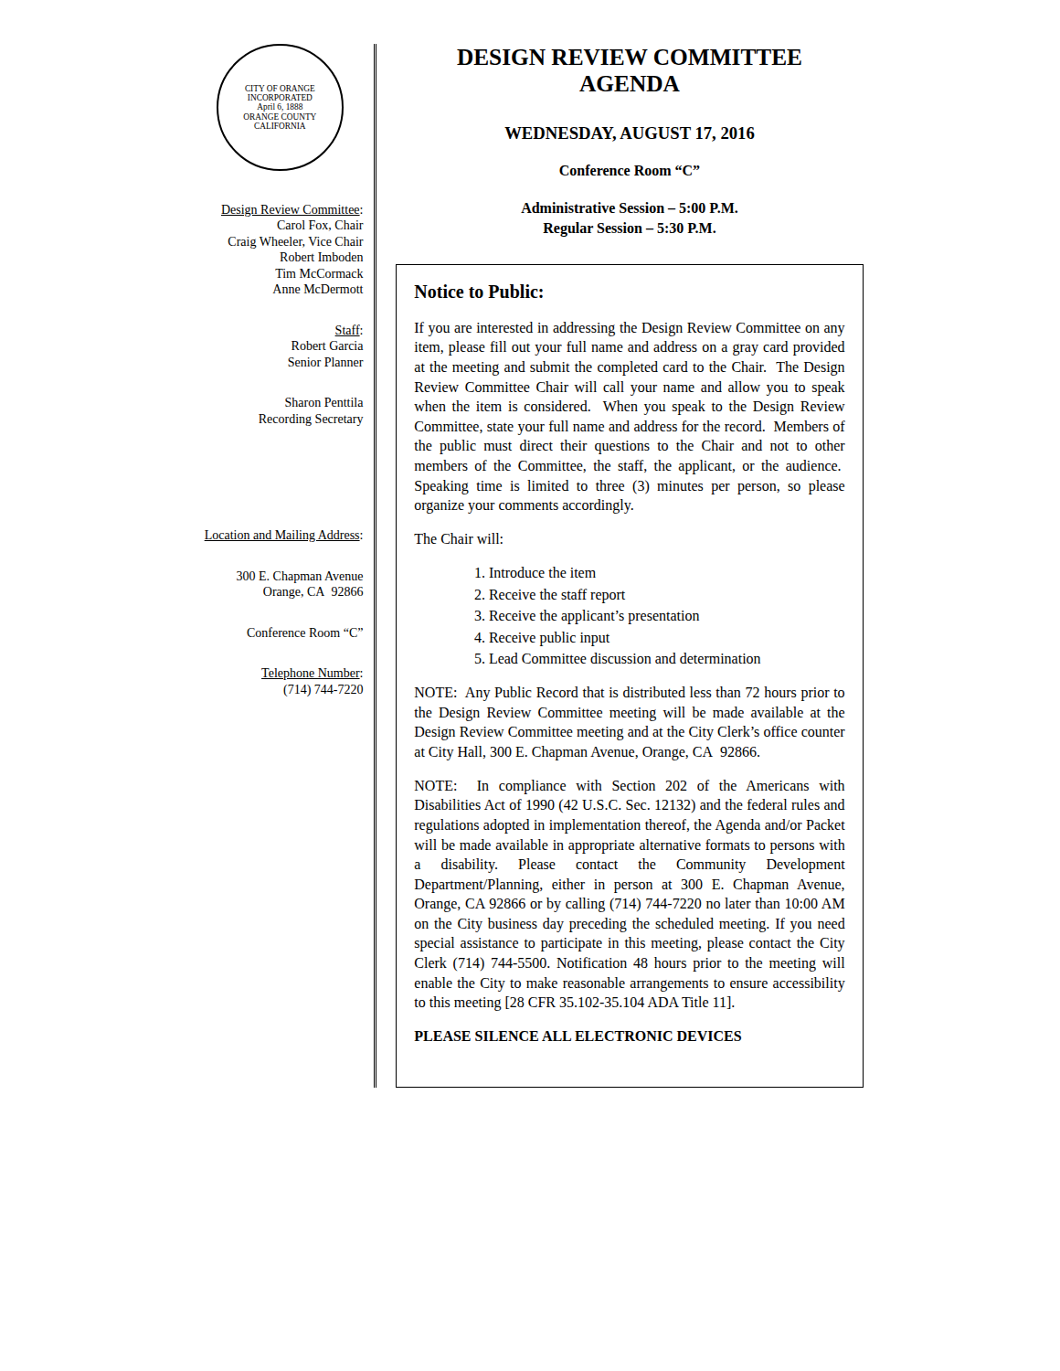CITY OF ORANGE
INCORPORATED
April 6, 1888
ORANGE COUNTY CALIFORNIA
Design Review Committee:
Carol Fox, Chair
Craig Wheeler, Vice Chair
Robert Imboden
Tim McCormack
Anne McDermott
Staff:
Robert Garcia
Senior Planner
Sharon Penttila
Recording Secretary
Location and Mailing Address:
300 E. Chapman Avenue
Orange, CA 92866
Conference Room “C”
Telephone Number:
(714) 744-7220
DESIGN REVIEW COMMITTEE
AGENDA
WEDNESDAY, AUGUST 17, 2016
Conference Room “C”
Administrative Session – 5:00 P.M.
Regular Session – 5:30 P.M.
Notice to Public:
If you are interested in addressing the Design Review Committee on any item, please fill out your full name and address on a gray card provided at the meeting and submit the completed card to the Chair. The Design Review Committee Chair will call your name and allow you to speak when the item is considered. When you speak to the Design Review Committee, state your full name and address for the record. Members of the public must direct their questions to the Chair and not to other members of the Committee, the staff, the applicant, or the audience. Speaking time is limited to three (3) minutes per person, so please organize your comments accordingly.
The Chair will:
Introduce the item
Receive the staff report
Receive the applicant’s presentation
Receive public input
Lead Committee discussion and determination
NOTE: Any Public Record that is distributed less than 72 hours prior to the Design Review Committee meeting will be made available at the Design Review Committee meeting and at the City Clerk’s office counter at City Hall, 300 E. Chapman Avenue, Orange, CA 92866.
NOTE: In compliance with Section 202 of the Americans with Disabilities Act of 1990 (42 U.S.C. Sec. 12132) and the federal rules and regulations adopted in implementation thereof, the Agenda and/or Packet will be made available in appropriate alternative formats to persons with a disability. Please contact the Community Development Department/Planning, either in person at 300 E. Chapman Avenue, Orange, CA 92866 or by calling (714) 744-7220 no later than 10:00 AM on the City business day preceding the scheduled meeting. If you need special assistance to participate in this meeting, please contact the City Clerk (714) 744-5500. Notification 48 hours prior to the meeting will enable the City to make reasonable arrangements to ensure accessibility to this meeting [28 CFR 35.102-35.104 ADA Title 11].
PLEASE SILENCE ALL ELECTRONIC DEVICES